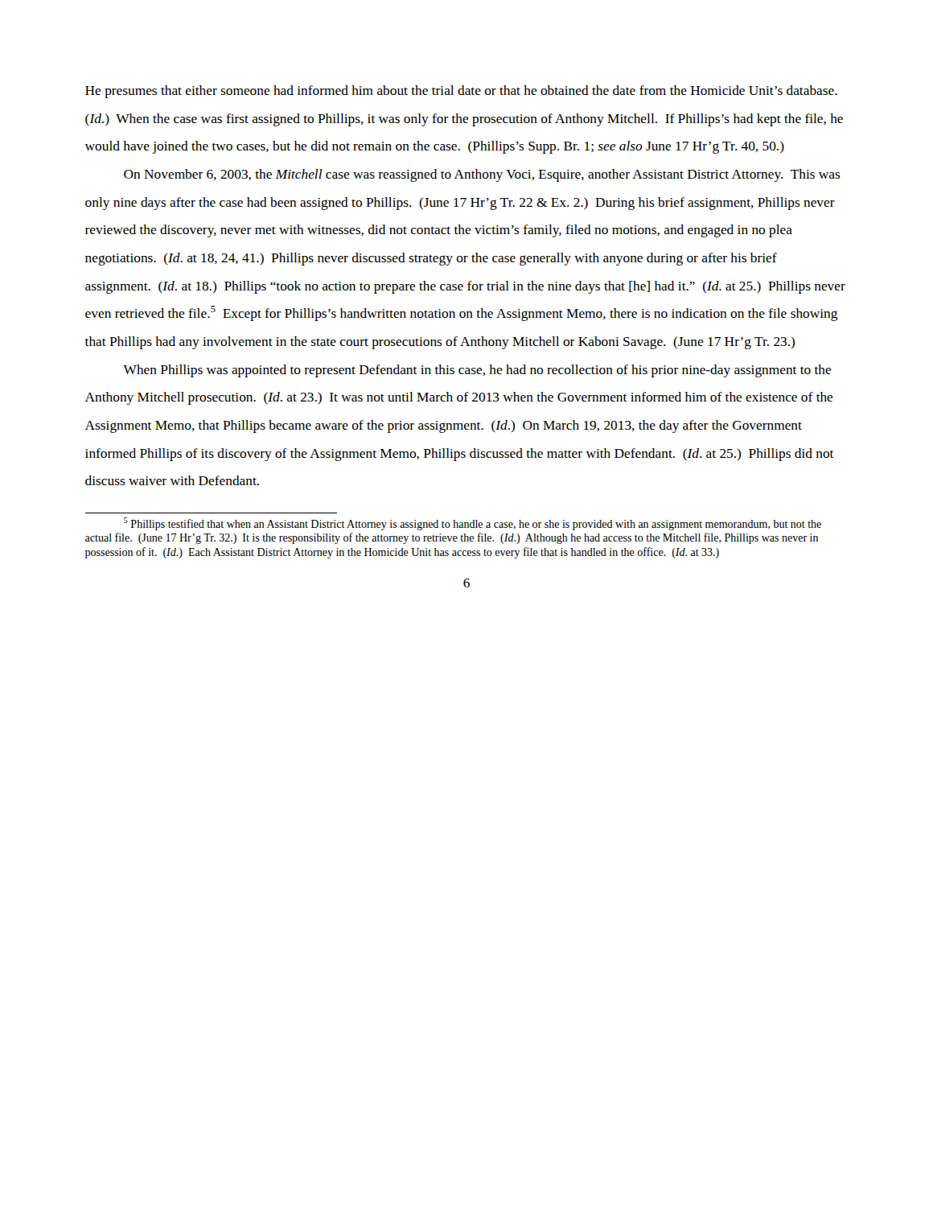He presumes that either someone had informed him about the trial date or that he obtained the date from the Homicide Unit’s database. (Id.) When the case was first assigned to Phillips, it was only for the prosecution of Anthony Mitchell. If Phillips’s had kept the file, he would have joined the two cases, but he did not remain on the case. (Phillips’s Supp. Br. 1; see also June 17 Hr’g Tr. 40, 50.)
On November 6, 2003, the Mitchell case was reassigned to Anthony Voci, Esquire, another Assistant District Attorney. This was only nine days after the case had been assigned to Phillips. (June 17 Hr’g Tr. 22 & Ex. 2.) During his brief assignment, Phillips never reviewed the discovery, never met with witnesses, did not contact the victim’s family, filed no motions, and engaged in no plea negotiations. (Id. at 18, 24, 41.) Phillips never discussed strategy or the case generally with anyone during or after his brief assignment. (Id. at 18.) Phillips “took no action to prepare the case for trial in the nine days that [he] had it.” (Id. at 25.) Phillips never even retrieved the file.5 Except for Phillips’s handwritten notation on the Assignment Memo, there is no indication on the file showing that Phillips had any involvement in the state court prosecutions of Anthony Mitchell or Kaboni Savage. (June 17 Hr’g Tr. 23.)
When Phillips was appointed to represent Defendant in this case, he had no recollection of his prior nine-day assignment to the Anthony Mitchell prosecution. (Id. at 23.) It was not until March of 2013 when the Government informed him of the existence of the Assignment Memo, that Phillips became aware of the prior assignment. (Id.) On March 19, 2013, the day after the Government informed Phillips of its discovery of the Assignment Memo, Phillips discussed the matter with Defendant. (Id. at 25.) Phillips did not discuss waiver with Defendant.
5 Phillips testified that when an Assistant District Attorney is assigned to handle a case, he or she is provided with an assignment memorandum, but not the actual file. (June 17 Hr’g Tr. 32.) It is the responsibility of the attorney to retrieve the file. (Id.) Although he had access to the Mitchell file, Phillips was never in possession of it. (Id.) Each Assistant District Attorney in the Homicide Unit has access to every file that is handled in the office. (Id. at 33.)
6